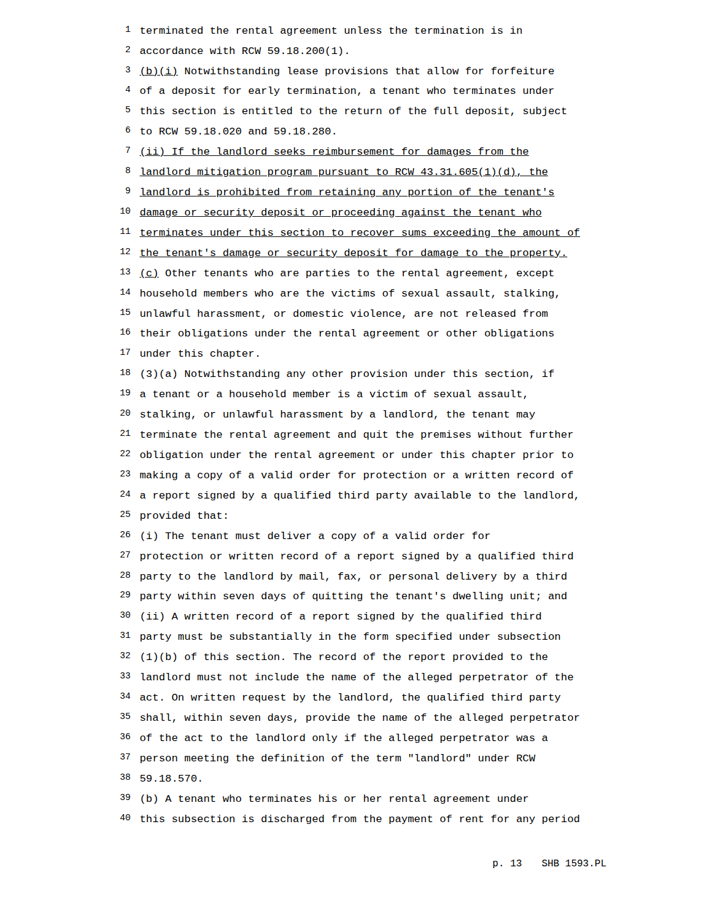terminated the rental agreement unless the termination is in
accordance with RCW 59.18.200(1).
(b)(i) Notwithstanding lease provisions that allow for forfeiture
of a deposit for early termination, a tenant who terminates under
this section is entitled to the return of the full deposit, subject
to RCW 59.18.020 and 59.18.280.
(ii) If the landlord seeks reimbursement for damages from the
landlord mitigation program pursuant to RCW 43.31.605(1)(d), the
landlord is prohibited from retaining any portion of the tenant's
damage or security deposit or proceeding against the tenant who
terminates under this section to recover sums exceeding the amount of
the tenant's damage or security deposit for damage to the property.
(c) Other tenants who are parties to the rental agreement, except
household members who are the victims of sexual assault, stalking,
unlawful harassment, or domestic violence, are not released from
their obligations under the rental agreement or other obligations
under this chapter.
(3)(a) Notwithstanding any other provision under this section, if
a tenant or a household member is a victim of sexual assault,
stalking, or unlawful harassment by a landlord, the tenant may
terminate the rental agreement and quit the premises without further
obligation under the rental agreement or under this chapter prior to
making a copy of a valid order for protection or a written record of
a report signed by a qualified third party available to the landlord,
provided that:
(i) The tenant must deliver a copy of a valid order for
protection or written record of a report signed by a qualified third
party to the landlord by mail, fax, or personal delivery by a third
party within seven days of quitting the tenant's dwelling unit; and
(ii) A written record of a report signed by the qualified third
party must be substantially in the form specified under subsection
(1)(b) of this section. The record of the report provided to the
landlord must not include the name of the alleged perpetrator of the
act. On written request by the landlord, the qualified third party
shall, within seven days, provide the name of the alleged perpetrator
of the act to the landlord only if the alleged perpetrator was a
person meeting the definition of the term "landlord" under RCW
59.18.570.
(b) A tenant who terminates his or her rental agreement under
this subsection is discharged from the payment of rent for any period
p. 13 SHB 1593.PL